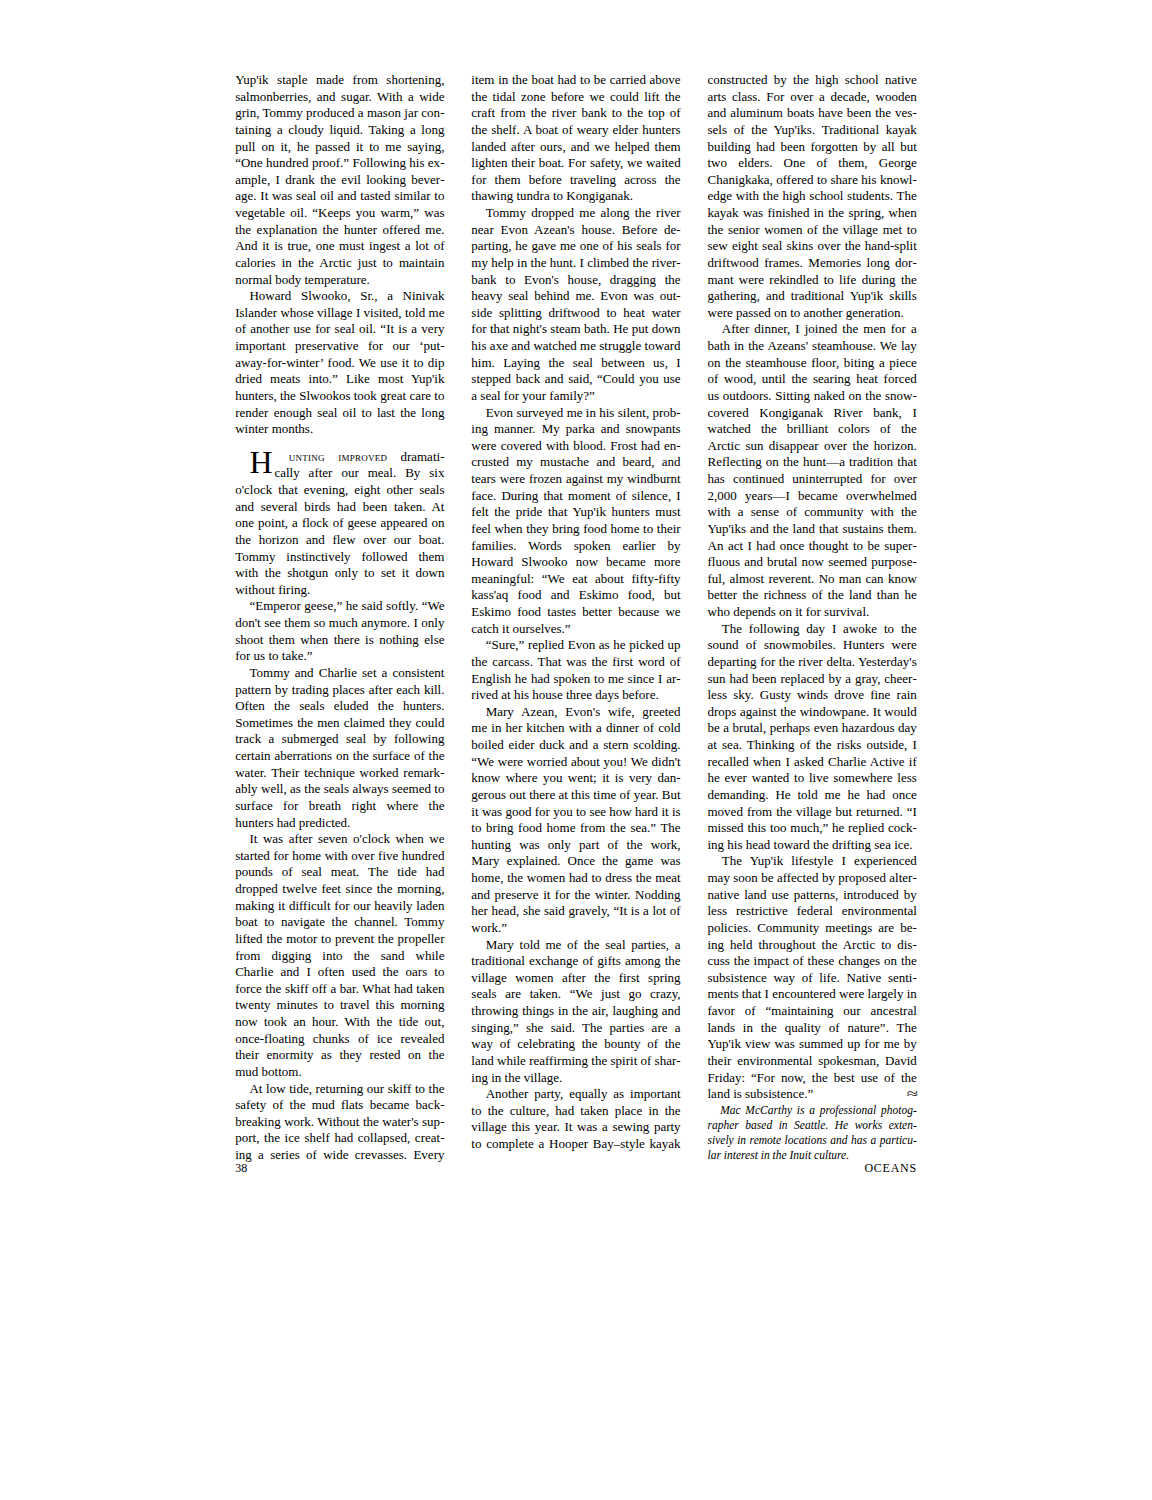Yup'ik staple made from shortening, salmonberries, and sugar. With a wide grin, Tommy produced a mason jar containing a cloudy liquid. Taking a long pull on it, he passed it to me saying, “One hundred proof.” Following his example, I drank the evil looking beverage. It was seal oil and tasted similar to vegetable oil. “Keeps you warm,” was the explanation the hunter offered me. And it is true, one must ingest a lot of calories in the Arctic just to maintain normal body temperature.
Howard Slwooko, Sr., a Ninivak Islander whose village I visited, told me of another use for seal oil. “It is a very important preservative for our ‘put-away-for-winter’ food. We use it to dip dried meats into.” Like most Yup'ik hunters, the Slwookos took great care to render enough seal oil to last the long winter months.
Hunting improved dramatically after our meal. By six o'clock that evening, eight other seals and several birds had been taken. At one point, a flock of geese appeared on the horizon and flew over our boat. Tommy instinctively followed them with the shotgun only to set it down without firing.
“Emperor geese,” he said softly. “We don't see them so much anymore. I only shoot them when there is nothing else for us to take.”
Tommy and Charlie set a consistent pattern by trading places after each kill. Often the seals eluded the hunters. Sometimes the men claimed they could track a submerged seal by following certain aberrations on the surface of the water. Their technique worked remarkably well, as the seals always seemed to surface for breath right where the hunters had predicted.
It was after seven o'clock when we started for home with over five hundred pounds of seal meat. The tide had dropped twelve feet since the morning, making it difficult for our heavily laden boat to navigate the channel. Tommy lifted the motor to prevent the propeller from digging into the sand while Charlie and I often used the oars to force the skiff off a bar. What had taken twenty minutes to travel this morning now took an hour. With the tide out, once-floating chunks of ice revealed their enormity as they rested on the mud bottom.
At low tide, returning our skiff to the safety of the mud flats became back-breaking work. Without the water's support, the ice shelf had collapsed, creating a series of wide crevasses. Every item in the boat had to be carried above the tidal zone before we could lift the craft from the river bank to the top of the shelf. A boat of weary elder hunters landed after ours, and we helped them lighten their boat. For safety, we waited for them before traveling across the thawing tundra to Kongiganak.
Tommy dropped me along the river near Evon Azean's house. Before departing, he gave me one of his seals for my help in the hunt. I climbed the riverbank to Evon's house, dragging the heavy seal behind me. Evon was outside splitting driftwood to heat water for that night's steam bath. He put down his axe and watched me struggle toward him. Laying the seal between us, I stepped back and said, “Could you use a seal for your family?”
Evon surveyed me in his silent, probing manner. My parka and snowpants were covered with blood. Frost had encrusted my mustache and beard, and tears were frozen against my windburnt face. During that moment of silence, I felt the pride that Yup'ik hunters must feel when they bring food home to their families. Words spoken earlier by Howard Slwooko now became more meaningful: “We eat about fifty-fifty kass'aq food and Eskimo food, but Eskimo food tastes better because we catch it ourselves.”
“Sure,” replied Evon as he picked up the carcass. That was the first word of English he had spoken to me since I arrived at his house three days before.
Mary Azean, Evon's wife, greeted me in her kitchen with a dinner of cold boiled eider duck and a stern scolding. “We were worried about you! We didn't know where you went; it is very dangerous out there at this time of year. But it was good for you to see how hard it is to bring food home from the sea.” The hunting was only part of the work, Mary explained. Once the game was home, the women had to dress the meat and preserve it for the winter. Nodding her head, she said gravely, “It is a lot of work.”
Mary told me of the seal parties, a traditional exchange of gifts among the village women after the first spring seals are taken. “We just go crazy, throwing things in the air, laughing and singing,” she said. The parties are a way of celebrating the bounty of the land while reaffirming the spirit of sharing in the village.
Another party, equally as important to the culture, had taken place in the village this year. It was a sewing party to complete a Hooper Bay–style kayak constructed by the high school native arts class. For over a decade, wooden and aluminum boats have been the vessels of the Yup'iks. Traditional kayak building had been forgotten by all but two elders. One of them, George Chanigkaka, offered to share his knowledge with the high school students. The kayak was finished in the spring, when the senior women of the village met to sew eight seal skins over the hand-split driftwood frames. Memories long dormant were rekindled to life during the gathering, and traditional Yup'ik skills were passed on to another generation.
After dinner, I joined the men for a bath in the Azeans' steamhouse. We lay on the steamhouse floor, biting a piece of wood, until the searing heat forced us outdoors. Sitting naked on the snow-covered Kongiganak River bank, I watched the brilliant colors of the Arctic sun disappear over the horizon. Reflecting on the hunt—a tradition that has continued uninterrupted for over 2,000 years—I became overwhelmed with a sense of community with the Yup'iks and the land that sustains them. An act I had once thought to be superfluous and brutal now seemed purposeful, almost reverent. No man can know better the richness of the land than he who depends on it for survival.
The following day I awoke to the sound of snowmobiles. Hunters were departing for the river delta. Yesterday's sun had been replaced by a gray, cheerless sky. Gusty winds drove fine rain drops against the windowpane. It would be a brutal, perhaps even hazardous day at sea. Thinking of the risks outside, I recalled when I asked Charlie Active if he ever wanted to live somewhere less demanding. He told me he had once moved from the village but returned. “I missed this too much,” he replied cocking his head toward the drifting sea ice.
The Yup'ik lifestyle I experienced may soon be affected by proposed alternative land use patterns, introduced by less restrictive federal environmental policies. Community meetings are being held throughout the Arctic to discuss the impact of these changes on the subsistence way of life. Native sentiments that I encountered were largely in favor of “maintaining our ancestral lands in the quality of nature”. The Yup'ik view was summed up for me by their environmental spokesman, David Friday: “For now, the best use of the land is subsistence.” ≈
Mac McCarthy is a professional photographer based in Seattle. He works extensively in remote locations and has a particular interest in the Inuit culture.
38 OCEANS